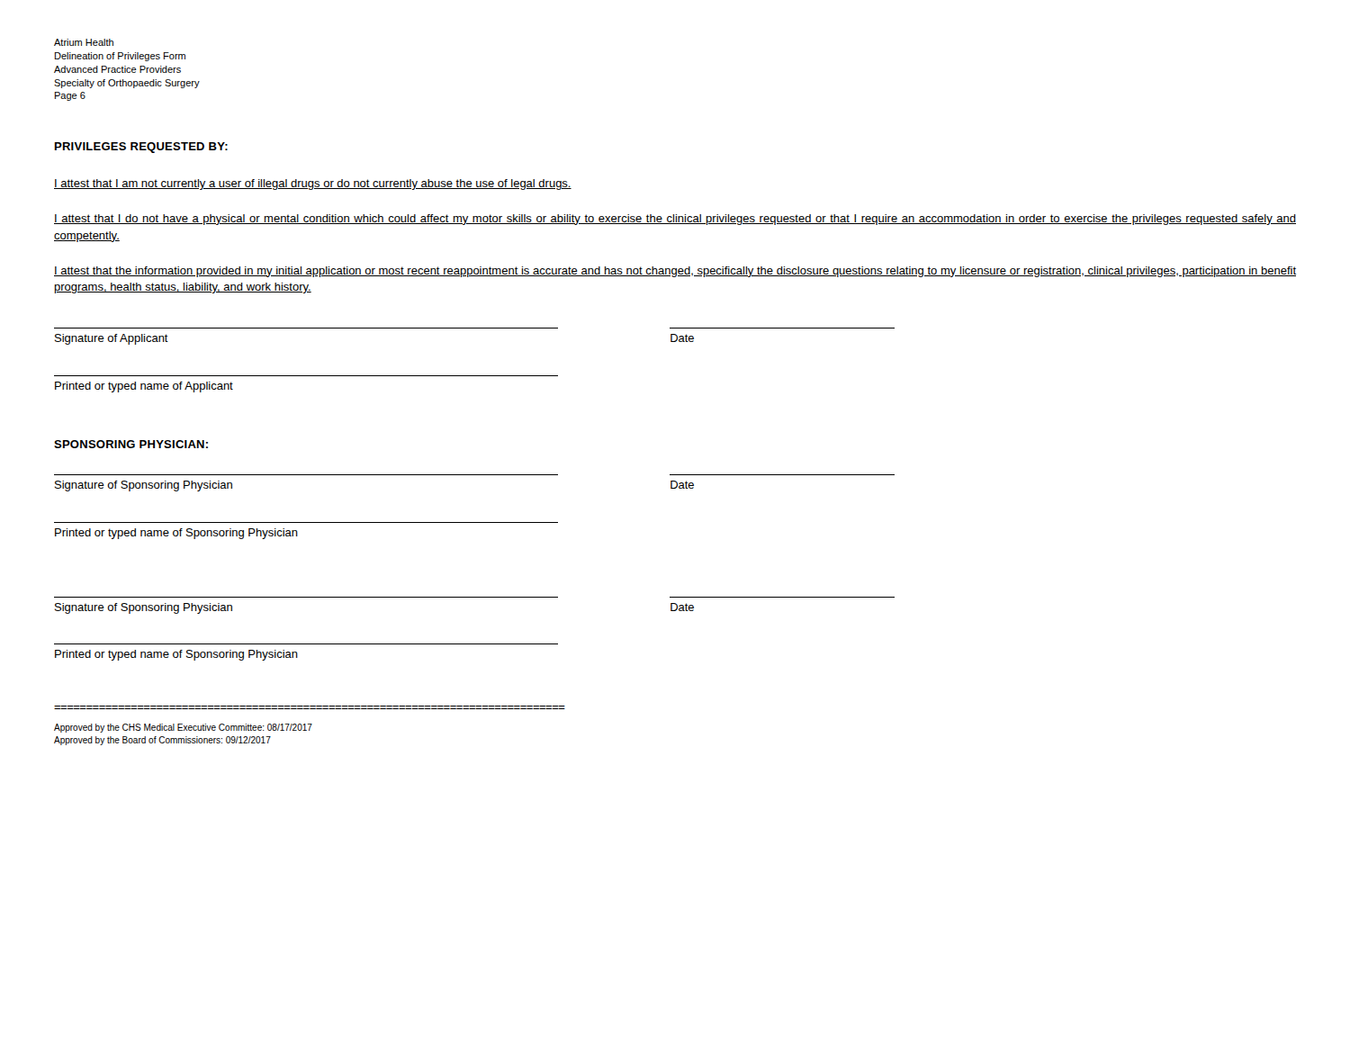Atrium Health
Delineation of Privileges Form
Advanced Practice Providers
Specialty of Orthopaedic Surgery
Page 6
PRIVILEGES REQUESTED BY:
I attest that I am not currently a user of illegal drugs or do not currently abuse the use of legal drugs.
I attest that I do not have a physical or mental condition which could affect my motor skills or ability to exercise the clinical privileges requested or that I require an accommodation in order to exercise the privileges requested safely and competently.
I attest that the information provided in my initial application or most recent reappointment is accurate and has not changed, specifically the disclosure questions relating to my licensure or registration, clinical privileges, participation in benefit programs, health status, liability, and work history.
| Signature of Applicant | | Date |
| Printed or typed name of Applicant | | |
SPONSORING PHYSICIAN:
| Signature of Sponsoring Physician | | Date |
| Printed or typed name of Sponsoring Physician | | |
| Signature of Sponsoring Physician | | Date |
| Printed or typed name of Sponsoring Physician | | |
================================================================================
Approved by the CHS Medical Executive Committee: 08/17/2017
Approved by the Board of Commissioners: 09/12/2017